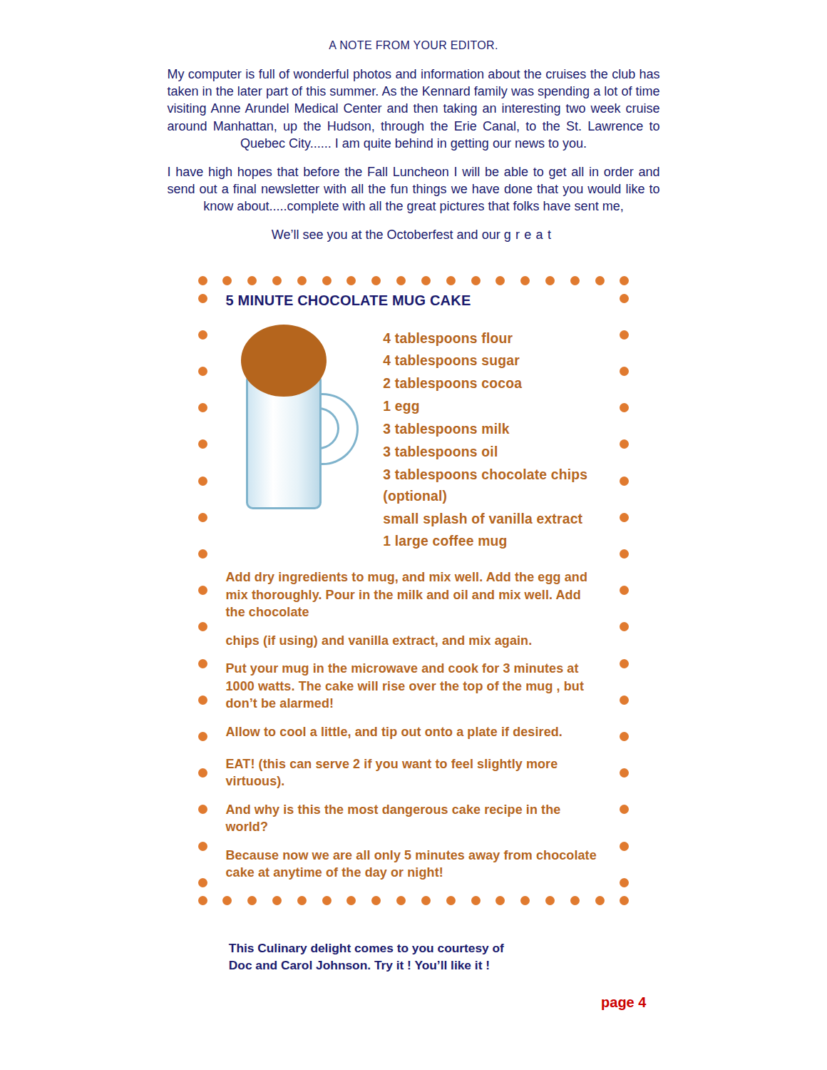A NOTE FROM YOUR EDITOR.
My computer is full of wonderful photos and information about the cruises the club has taken in the later part of this summer. As the Kennard family was spending a lot of time visiting Anne Arundel Medical Center and then taking an interesting two week cruise around Manhattan, up the Hudson, through the Erie Canal, to the St. Lawrence to Quebec City...... I am quite behind in getting our news to you.
I have high hopes that before the Fall Luncheon I will be able to get all in order and send out a final newsletter with all the fun things we have done that you would like to know about.....complete with all the great pictures that folks have sent me,
We’ll see you at the Octoberfest and our great
5 MINUTE CHOCOLATE MUG CAKE
4 tablespoons flour
4 tablespoons sugar
2 tablespoons cocoa
1 egg
3 tablespoons milk
3 tablespoons oil
3 tablespoons chocolate chips (optional)
small splash of vanilla extract
1 large coffee mug
Add dry ingredients to mug, and mix well. Add the egg and mix thoroughly. Pour in the milk and oil and mix well. Add the chocolate
chips (if using) and vanilla extract, and mix again.
Put your mug in the microwave and cook for 3 minutes at 1000 watts. The cake will rise over the top of the mug , but don’t be alarmed!
Allow to cool a little, and tip out onto a plate if desired.
EAT! (this can serve 2 if you want to feel slightly more virtuous).
And why is this the most dangerous cake recipe in the world?
Because now we are all only 5 minutes away from chocolate cake at anytime of the day or night!
This Culinary delight comes to you courtesy of
Doc and Carol Johnson. Try it ! You’ll like it !
page 4